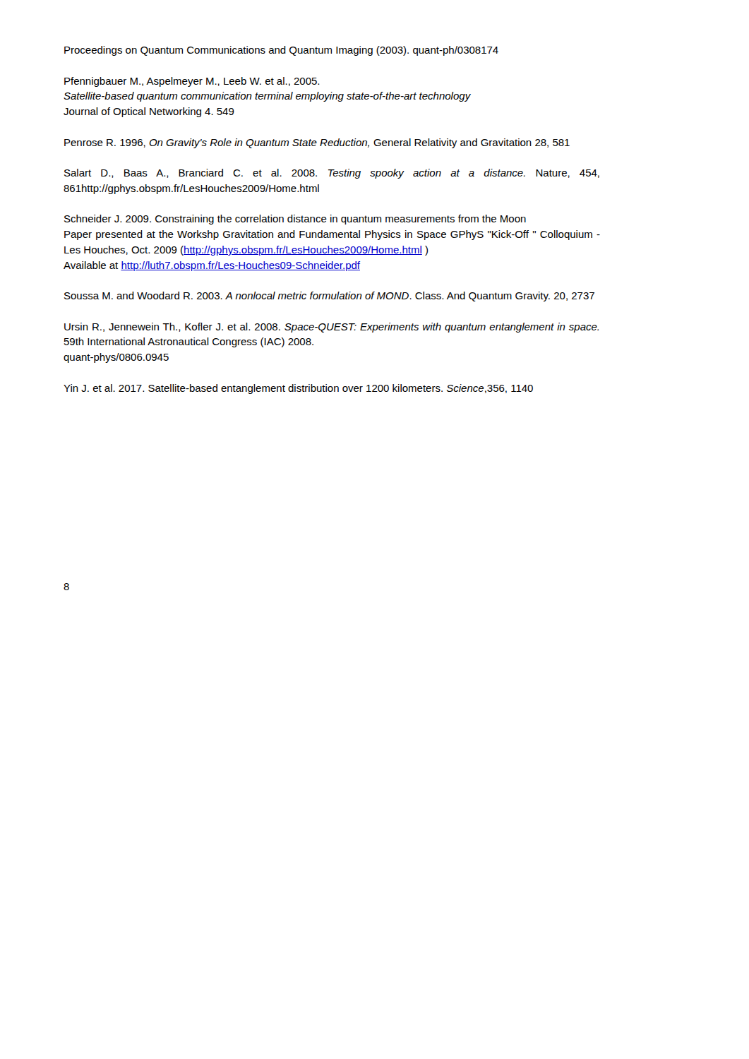Proceedings on Quantum Communications and Quantum Imaging (2003). quant-ph/0308174
Pfennigbauer M., Aspelmeyer M., Leeb W. et al., 2005.
Satellite-based quantum communication terminal employing state-of-the-art technology
Journal of Optical Networking 4. 549
Penrose R. 1996, On Gravity's Role in Quantum State Reduction, General Relativity and Gravitation 28, 581
Salart D., Baas A., Branciard C. et al. 2008. Testing spooky action at a distance. Nature, 454, 861http://gphys.obspm.fr/LesHouches2009/Home.html
Schneider J. 2009. Constraining the correlation distance in quantum measurements from the Moon
Paper presented at the Workshp Gravitation and Fundamental Physics in Space GPhyS "Kick-Off " Colloquium - Les Houches, Oct. 2009 (http://gphys.obspm.fr/LesHouches2009/Home.html )
Available at http://luth7.obspm.fr/Les-Houches09-Schneider.pdf
Soussa M. and Woodard R. 2003. A nonlocal metric formulation of MOND. Class. And Quantum Gravity. 20, 2737
Ursin R., Jennewein Th., Kofler J. et al. 2008. Space-QUEST: Experiments with quantum entanglement in space. 59th International Astronautical Congress (IAC) 2008.
quant-phys/0806.0945
Yin J. et al. 2017. Satellite-based entanglement distribution over 1200 kilometers. Science,356, 1140
8